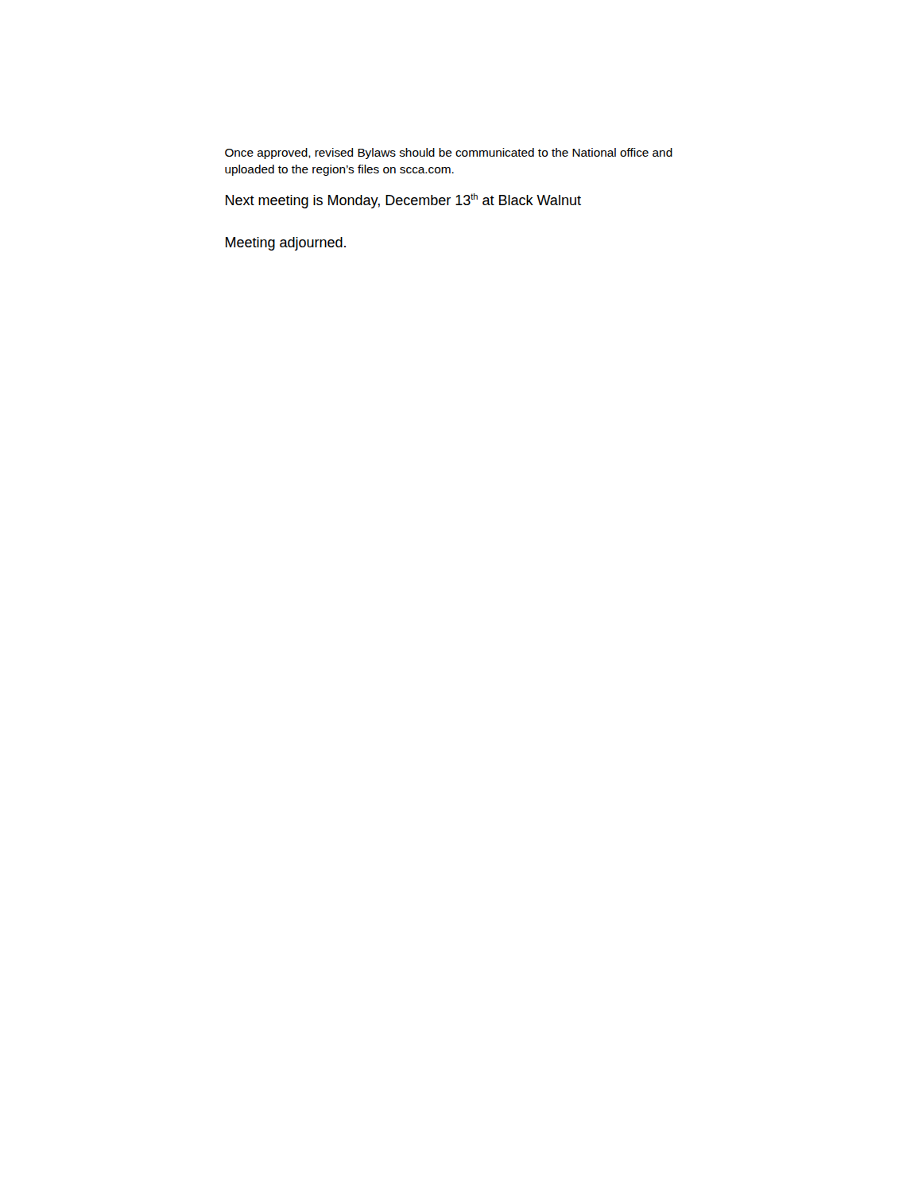Once approved, revised Bylaws should be communicated to the National office and uploaded to the region’s files on scca.com.
Next meeting is Monday, December 13th at Black Walnut
Meeting adjourned.